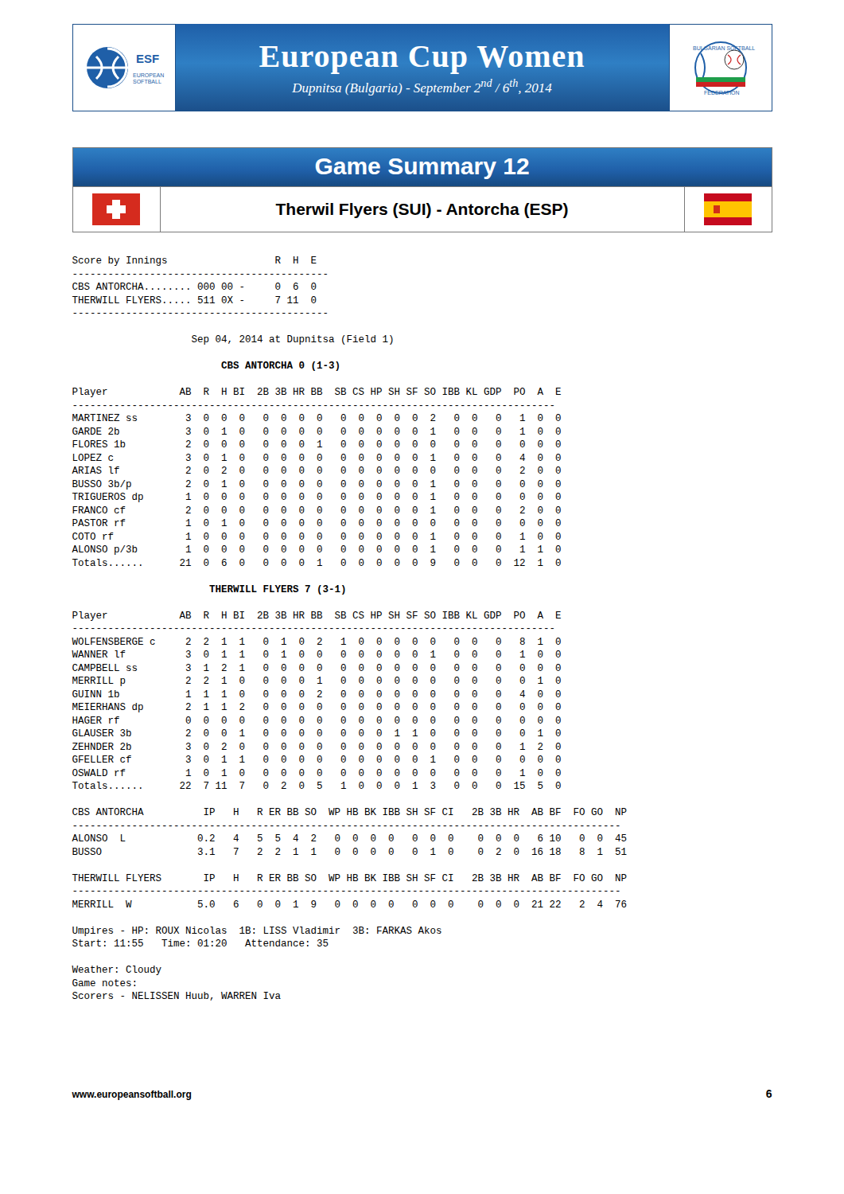ESF EUROPEAN SOFTBALL
European Cup Women
Dupnitsa (Bulgaria) - September 2nd / 6th, 2014
BULGARIAN SOFTBALL FEDERATION
Game Summary 12
Therwil Flyers (SUI) - Antorcha (ESP)
Score by Innings                  R  H  E
-------------------------------------------
CBS ANTORCHA........ 000 00 -     0  6  0
THERWILL FLYERS..... 511 0X -     7 11  0
-------------------------------------------

                    Sep 04, 2014 at Dupnitsa (Field 1)

                         CBS ANTORCHA 0 (1-3)

Player            AB  R  H BI  2B 3B HR BB  SB CS HP SH SF SO IBB KL GDP  PO  A  E
---------------------------------------------------------------------------------
MARTINEZ ss        3  0  0  0   0  0  0  0   0  0  0  0  0  2   0  0   0   1  0  0
GARDE 2b           3  0  1  0   0  0  0  0   0  0  0  0  0  1   0  0   0   1  0  0
FLORES 1b          2  0  0  0   0  0  0  1   0  0  0  0  0  0   0  0   0   0  0  0
LOPEZ c            3  0  1  0   0  0  0  0   0  0  0  0  0  1   0  0   0   4  0  0
ARIAS lf           2  0  2  0   0  0  0  0   0  0  0  0  0  0   0  0   0   2  0  0
BUSSO 3b/p         2  0  1  0   0  0  0  0   0  0  0  0  0  1   0  0   0   0  0  0
TRIGUEROS dp       1  0  0  0   0  0  0  0   0  0  0  0  0  1   0  0   0   0  0  0
FRANCO cf          2  0  0  0   0  0  0  0   0  0  0  0  0  1   0  0   0   2  0  0
PASTOR rf          1  0  1  0   0  0  0  0   0  0  0  0  0  0   0  0   0   0  0  0
COTO rf            1  0  0  0   0  0  0  0   0  0  0  0  0  1   0  0   0   1  0  0
ALONSO p/3b        1  0  0  0   0  0  0  0   0  0  0  0  0  1   0  0   0   1  1  0
Totals......      21  0  6  0   0  0  0  1   0  0  0  0  0  9   0  0   0  12  1  0

                       THERWILL FLYERS 7 (3-1)

Player            AB  R  H BI  2B 3B HR BB  SB CS HP SH SF SO IBB KL GDP  PO  A  E
---------------------------------------------------------------------------------
WOLFENSBERGE c     2  2  1  1   0  1  0  2   1  0  0  0  0  0   0  0   0   8  1  0
WANNER lf          3  0  1  1   0  1  0  0   0  0  0  0  0  1   0  0   0   1  0  0
CAMPBELL ss        3  1  2  1   0  0  0  0   0  0  0  0  0  0   0  0   0   0  0  0
MERRILL p          2  2  1  0   0  0  0  1   0  0  0  0  0  0   0  0   0   0  1  0
GUINN 1b           1  1  1  0   0  0  0  2   0  0  0  0  0  0   0  0   0   4  0  0
MEIERHANS dp       2  1  1  2   0  0  0  0   0  0  0  0  0  0   0  0   0   0  0  0
HAGER rf           0  0  0  0   0  0  0  0   0  0  0  0  0  0   0  0   0   0  0  0
GLAUSER 3b         2  0  0  1   0  0  0  0   0  0  0  1  1  0   0  0   0   0  1  0
ZEHNDER 2b         3  0  2  0   0  0  0  0   0  0  0  0  0  0   0  0   0   1  2  0
GFELLER cf         3  0  1  1   0  0  0  0   0  0  0  0  0  1   0  0   0   0  0  0
OSWALD rf          1  0  1  0   0  0  0  0   0  0  0  0  0  0   0  0   0   1  0  0
Totals......      22  7 11  7   0  2  0  5   1  0  0  0  1  3   0  0   0  15  5  0

CBS ANTORCHA          IP   H   R ER BB SO  WP HB BK IBB SH SF CI   2B 3B HR  AB BF  FO GO  NP
--------------------------------------------------------------------------------------------
ALONSO  L            0.2   4   5  5  4  2   0  0  0  0   0  0  0    0  0  0   6 10   0  0  45
BUSSO                3.1   7   2  2  1  1   0  0  0  0   0  1  0    0  2  0  16 18   8  1  51

THERWILL FLYERS       IP   H   R ER BB SO  WP HB BK IBB SH SF CI   2B 3B HR  AB BF  FO GO  NP
--------------------------------------------------------------------------------------------
MERRILL  W           5.0   6   0  0  1  9   0  0  0  0   0  0  0    0  0  0  21 22   2  4  76

Umpires - HP: ROUX Nicolas  1B: LISS Vladimir  3B: FARKAS Akos
Start: 11:55   Time: 01:20   Attendance: 35

Weather: Cloudy
Game notes:
Scorers - NELISSEN Huub, WARREN Iva
www.europeansoftball.org
6